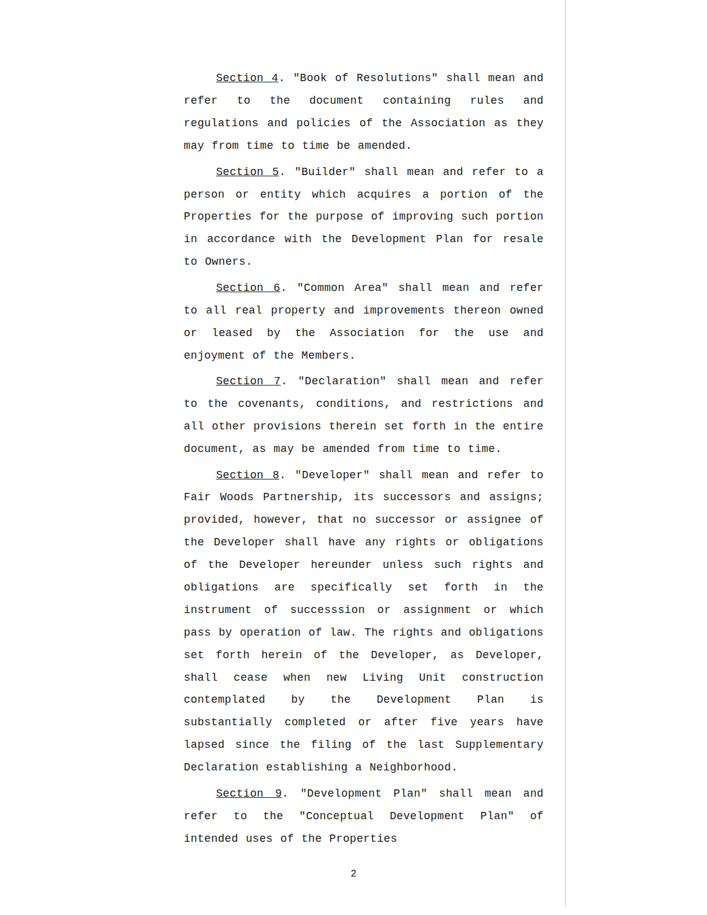Section 4. "Book of Resolutions" shall mean and refer to the document containing rules and regulations and policies of the Association as they may from time to time be amended.
Section 5. "Builder" shall mean and refer to a person or entity which acquires a portion of the Properties for the purpose of improving such portion in accordance with the Development Plan for resale to Owners.
Section 6. "Common Area" shall mean and refer to all real property and improvements thereon owned or leased by the Association for the use and enjoyment of the Members.
Section 7. "Declaration" shall mean and refer to the covenants, conditions, and restrictions and all other provisions therein set forth in the entire document, as may be amended from time to time.
Section 8. "Developer" shall mean and refer to Fair Woods Partnership, its successors and assigns; provided, however, that no successor or assignee of the Developer shall have any rights or obligations of the Developer hereunder unless such rights and obligations are specifically set forth in the instrument of successsion or assignment or which pass by operation of law. The rights and obligations set forth herein of the Developer, as Developer, shall cease when new Living Unit construction contemplated by the Development Plan is substantially completed or after five years have lapsed since the filing of the last Supplementary Declaration establishing a Neighborhood.
Section 9. "Development Plan" shall mean and refer to the "Conceptual Development Plan" of intended uses of the Properties
2